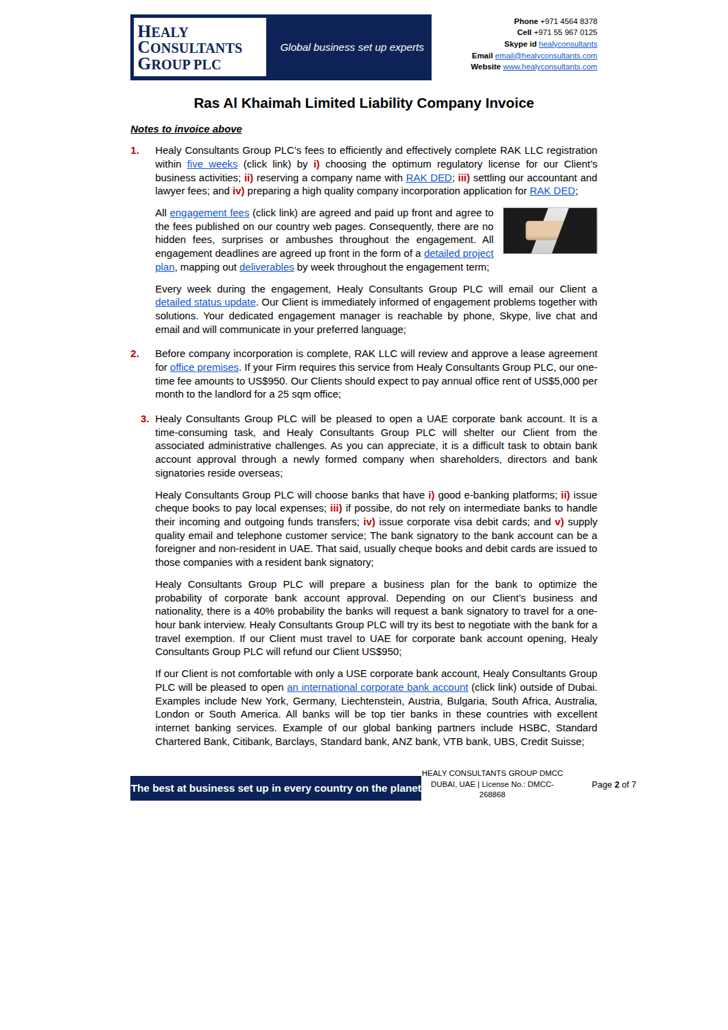HEALY
CONSULTANTS
GROUP PLC
Global business set up experts
Phone +971 4564 8378
Cell +971 55 967 0125
Skype id healyconsultants
Email email@healyconsultants.com
Website www.healyconsultants.com
Ras Al Khaimah Limited Liability Company Invoice
Notes to invoice above
Healy Consultants Group PLC’s fees to efficiently and effectively complete RAK LLC registration within five weeks (click link) by i) choosing the optimum regulatory license for our Client’s business activities; ii) reserving a company name with RAK DED; iii) settling our accountant and lawyer fees; and iv) preparing a high quality company incorporation application for RAK DED;
All engagement fees (click link) are agreed and paid up front and agree to the fees published on our country web pages. Consequently, there are no hidden fees, surprises or ambushes throughout the engagement. All engagement deadlines are agreed up front in the form of a detailed project plan, mapping out deliverables by week throughout the engagement term;
Every week during the engagement, Healy Consultants Group PLC will email our Client a detailed status update. Our Client is immediately informed of engagement problems together with solutions. Your dedicated engagement manager is reachable by phone, Skype, live chat and email and will communicate in your preferred language;
Before company incorporation is complete, RAK LLC will review and approve a lease agreement for office premises. If your Firm requires this service from Healy Consultants Group PLC, our one-time fee amounts to US$950. Our Clients should expect to pay annual office rent of US$5,000 per month to the landlord for a 25 sqm office;
Healy Consultants Group PLC will be pleased to open a UAE corporate bank account. It is a time-consuming task, and Healy Consultants Group PLC will shelter our Client from the associated administrative challenges. As you can appreciate, it is a difficult task to obtain bank account approval through a newly formed company when shareholders, directors and bank signatories reside overseas;
Healy Consultants Group PLC will choose banks that have i) good e-banking platforms; ii) issue cheque books to pay local expenses; iii) if possibe, do not rely on intermediate banks to handle their incoming and outgoing funds transfers; iv) issue corporate visa debit cards; and v) supply quality email and telephone customer service; The bank signatory to the bank account can be a foreigner and non-resident in UAE. That said, usually cheque books and debit cards are issued to those companies with a resident bank signatory;
Healy Consultants Group PLC will prepare a business plan for the bank to optimize the probability of corporate bank account approval. Depending on our Client’s business and nationality, there is a 40% probability the banks will request a bank signatory to travel for a one-hour bank interview. Healy Consultants Group PLC will try its best to negotiate with the bank for a travel exemption. If our Client must travel to UAE for corporate bank account opening, Healy Consultants Group PLC will refund our Client US$950;
If our Client is not comfortable with only a USE corporate bank account, Healy Consultants Group PLC will be pleased to open an international corporate bank account (click link) outside of Dubai. Examples include New York, Germany, Liechtenstein, Austria, Bulgaria, South Africa, Australia, London or South America. All banks will be top tier banks in these countries with excellent internet banking services. Example of our global banking partners include HSBC, Standard Chartered Bank, Citibank, Barclays, Standard bank, ANZ bank, VTB bank, UBS, Credit Suisse;
The best at business set up in every country on the planet
HEALY CONSULTANTS GROUP DMCC
DUBAI, UAE | License No.: DMCC-268868
Page 2 of 7